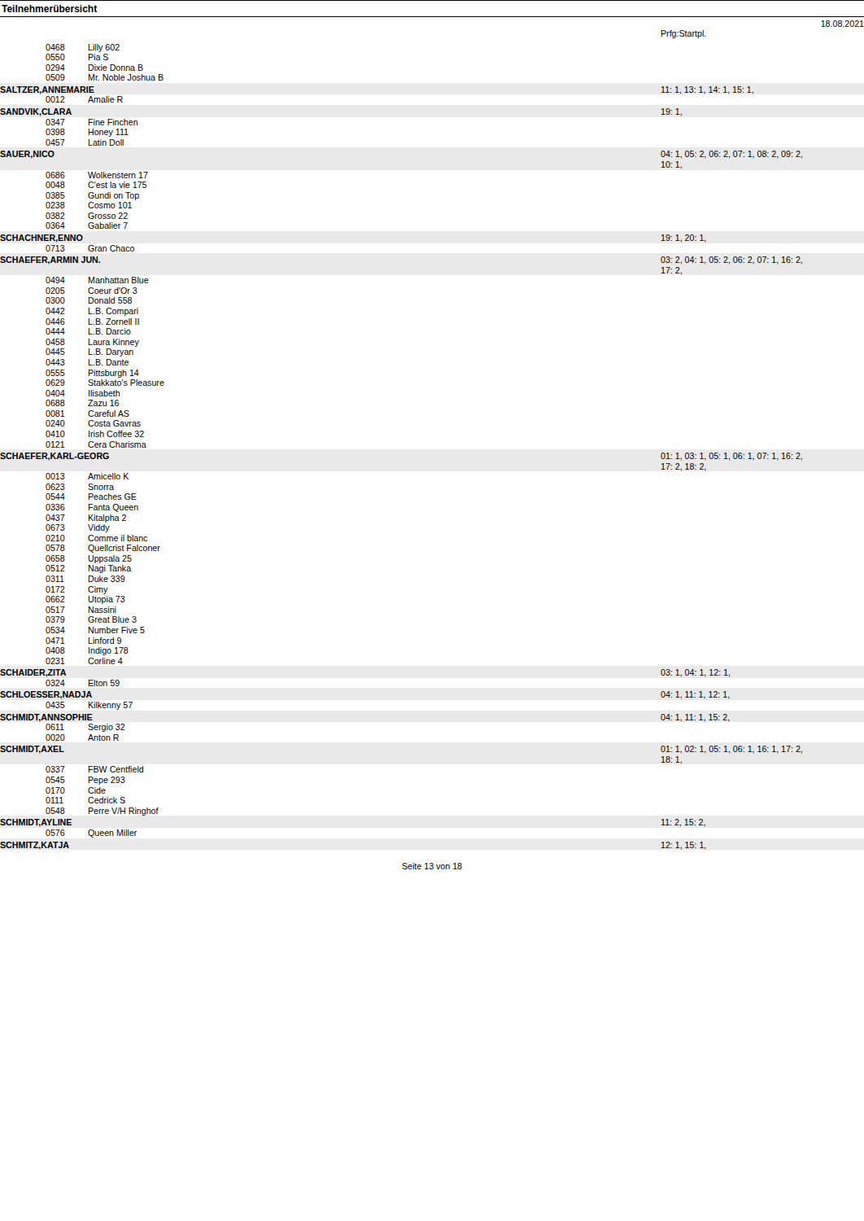Teilnehmerübersicht
18.08.2021
| | Prfg:Startpl. |
| 0468 | Lilly 602 | |
| 0550 | Pia S | |
| 0294 | Dixie Donna B | |
| 0509 | Mr. Noble Joshua B | |
| SALTZER,ANNEMARIE | 11: 1, 13: 1, 14: 1, 15: 1, |
| 0012 | Amalie R | |
| SANDVIK,CLARA | 19: 1, |
| 0347 | Fine Finchen | |
| 0398 | Honey 111 | |
| 0457 | Latin Doll | |
| SAUER,NICO | 04: 1, 05: 2, 06: 2, 07: 1, 08: 2, 09: 2, 10: 1, |
| 0686 | Wolkenstern 17 | |
| 0048 | C'est la vie 175 | |
| 0385 | Gundi on Top | |
| 0238 | Cosmo 101 | |
| 0382 | Grosso 22 | |
| 0364 | Gabalier 7 | |
| SCHACHNER,ENNO | 19: 1, 20: 1, |
| 0713 | Gran Chaco | |
| SCHAEFER,ARMIN JUN. | 03: 2, 04: 1, 05: 2, 06: 2, 07: 1, 16: 2, 17: 2, |
| 0494 | Manhattan Blue | |
| 0205 | Coeur d'Or 3 | |
| 0300 | Donald 558 | |
| 0442 | L.B. Compari | |
| 0446 | L.B. Zornell II | |
| 0444 | L.B. Darcio | |
| 0458 | Laura Kinney | |
| 0445 | L.B. Daryan | |
| 0443 | L.B. Dante | |
| 0555 | Pittsburgh 14 | |
| 0629 | Stakkato's Pleasure | |
| 0404 | Ilisabeth | |
| 0688 | Zazu 16 | |
| 0081 | Careful AS | |
| 0240 | Costa Gavras | |
| 0410 | Irish Coffee 32 | |
| 0121 | Cera Charisma | |
| SCHAEFER,KARL-GEORG | 01: 1, 03: 1, 05: 1, 06: 1, 07: 1, 16: 2, 17: 2, 18: 2, |
| 0013 | Amicello K | |
| 0623 | Snorra | |
| 0544 | Peaches GE | |
| 0336 | Fanta Queen | |
| 0437 | Kitalpha 2 | |
| 0673 | Viddy | |
| 0210 | Comme il blanc | |
| 0578 | Quellcrist Falconer | |
| 0658 | Uppsala 25 | |
| 0512 | Nagi Tanka | |
| 0311 | Duke 339 | |
| 0172 | Cimy | |
| 0662 | Utopia 73 | |
| 0517 | Nassini | |
| 0379 | Great Blue 3 | |
| 0534 | Number Five 5 | |
| 0471 | Linford 9 | |
| 0408 | Indigo 178 | |
| 0231 | Corline 4 | |
| SCHAIDER,ZITA | 03: 1, 04: 1, 12: 1, |
| 0324 | Elton 59 | |
| SCHLOESSER,NADJA | 04: 1, 11: 1, 12: 1, |
| 0435 | Kilkenny 57 | |
| SCHMIDT,ANNSOPHIE | 04: 1, 11: 1, 15: 2, |
| 0611 | Sergio 32 | |
| 0020 | Anton R | |
| SCHMIDT,AXEL | 01: 1, 02: 1, 05: 1, 06: 1, 16: 1, 17: 2, 18: 1, |
| 0337 | FBW Centfield | |
| 0545 | Pepe 293 | |
| 0170 | Cide | |
| 0111 | Cedrick S | |
| 0548 | Perre V/H Ringhof | |
| SCHMIDT,AYLINE | 11: 2, 15: 2, |
| 0576 | Queen Miller | |
| SCHMITZ,KATJA | 12: 1, 15: 1, |
Seite 13 von 18